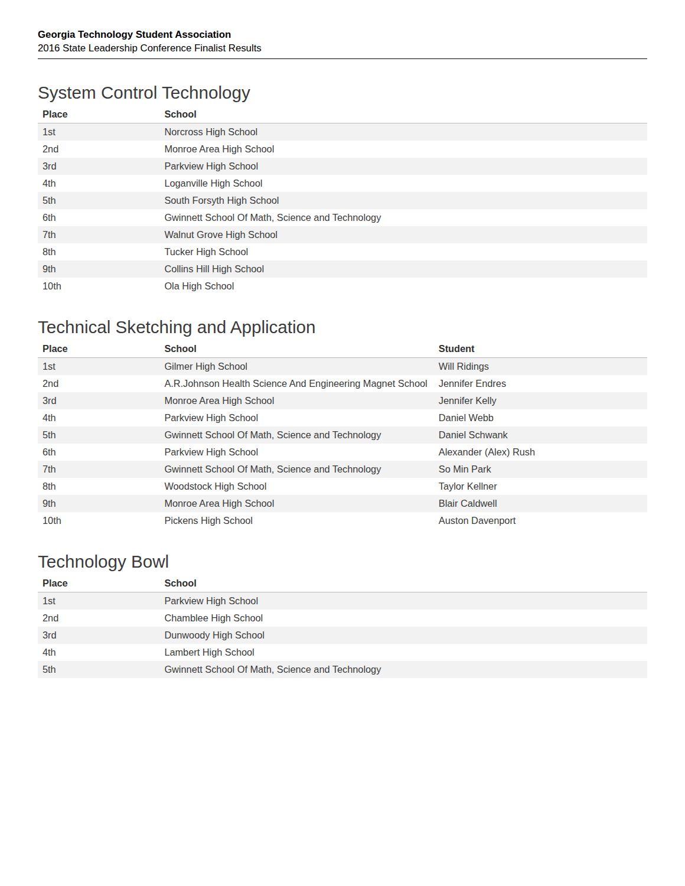Georgia Technology Student Association
2016 State Leadership Conference Finalist Results
System Control Technology
| Place | School |
| --- | --- |
| 1st | Norcross High School |
| 2nd | Monroe Area High School |
| 3rd | Parkview High School |
| 4th | Loganville High School |
| 5th | South Forsyth High School |
| 6th | Gwinnett School Of Math, Science and Technology |
| 7th | Walnut Grove High School |
| 8th | Tucker High School |
| 9th | Collins Hill High School |
| 10th | Ola High School |
Technical Sketching and Application
| Place | School | Student |
| --- | --- | --- |
| 1st | Gilmer High School | Will Ridings |
| 2nd | A.R.Johnson Health Science And Engineering Magnet School | Jennifer Endres |
| 3rd | Monroe Area High School | Jennifer Kelly |
| 4th | Parkview High School | Daniel Webb |
| 5th | Gwinnett School Of Math, Science and Technology | Daniel Schwank |
| 6th | Parkview High School | Alexander (Alex) Rush |
| 7th | Gwinnett School Of Math, Science and Technology | So Min Park |
| 8th | Woodstock High School | Taylor Kellner |
| 9th | Monroe Area High School | Blair Caldwell |
| 10th | Pickens High School | Auston Davenport |
Technology Bowl
| Place | School |
| --- | --- |
| 1st | Parkview High School |
| 2nd | Chamblee High School |
| 3rd | Dunwoody High School |
| 4th | Lambert High School |
| 5th | Gwinnett School Of Math, Science and Technology |